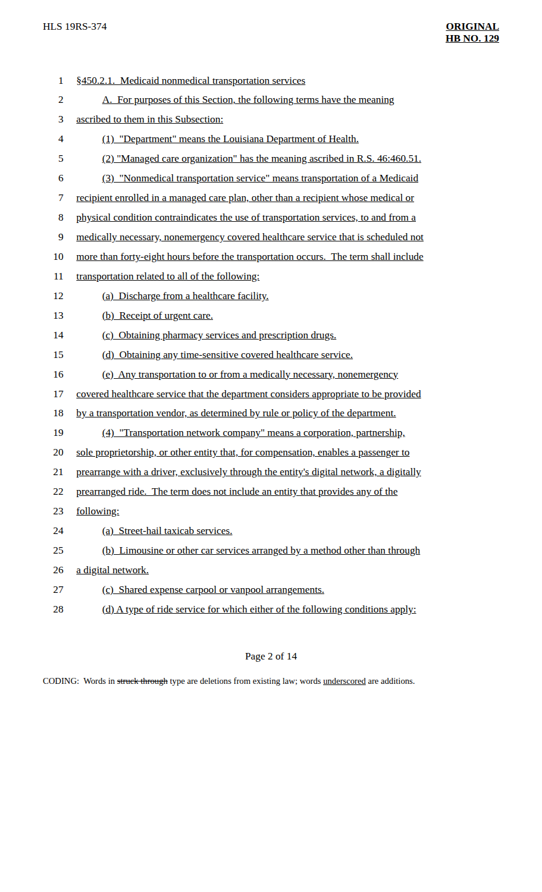HLS 19RS-374
ORIGINAL
HB NO. 129
§450.2.1. Medicaid nonmedical transportation services
A. For purposes of this Section, the following terms have the meaning
ascribed to them in this Subsection:
(1) "Department" means the Louisiana Department of Health.
(2) "Managed care organization" has the meaning ascribed in R.S. 46:460.51.
(3) "Nonmedical transportation service" means transportation of a Medicaid
recipient enrolled in a managed care plan, other than a recipient whose medical or
physical condition contraindicates the use of transportation services, to and from a
medically necessary, nonemergency covered healthcare service that is scheduled not
more than forty-eight hours before the transportation occurs. The term shall include
transportation related to all of the following:
(a) Discharge from a healthcare facility.
(b) Receipt of urgent care.
(c) Obtaining pharmacy services and prescription drugs.
(d) Obtaining any time-sensitive covered healthcare service.
(e) Any transportation to or from a medically necessary, nonemergency
covered healthcare service that the department considers appropriate to be provided
by a transportation vendor, as determined by rule or policy of the department.
(4) "Transportation network company" means a corporation, partnership,
sole proprietorship, or other entity that, for compensation, enables a passenger to
prearrange with a driver, exclusively through the entity's digital network, a digitally
prearranged ride. The term does not include an entity that provides any of the
following:
(a) Street-hail taxicab services.
(b) Limousine or other car services arranged by a method other than through
a digital network.
(c) Shared expense carpool or vanpool arrangements.
(d) A type of ride service for which either of the following conditions apply:
Page 2 of 14
CODING: Words in struck through type are deletions from existing law; words underscored are additions.